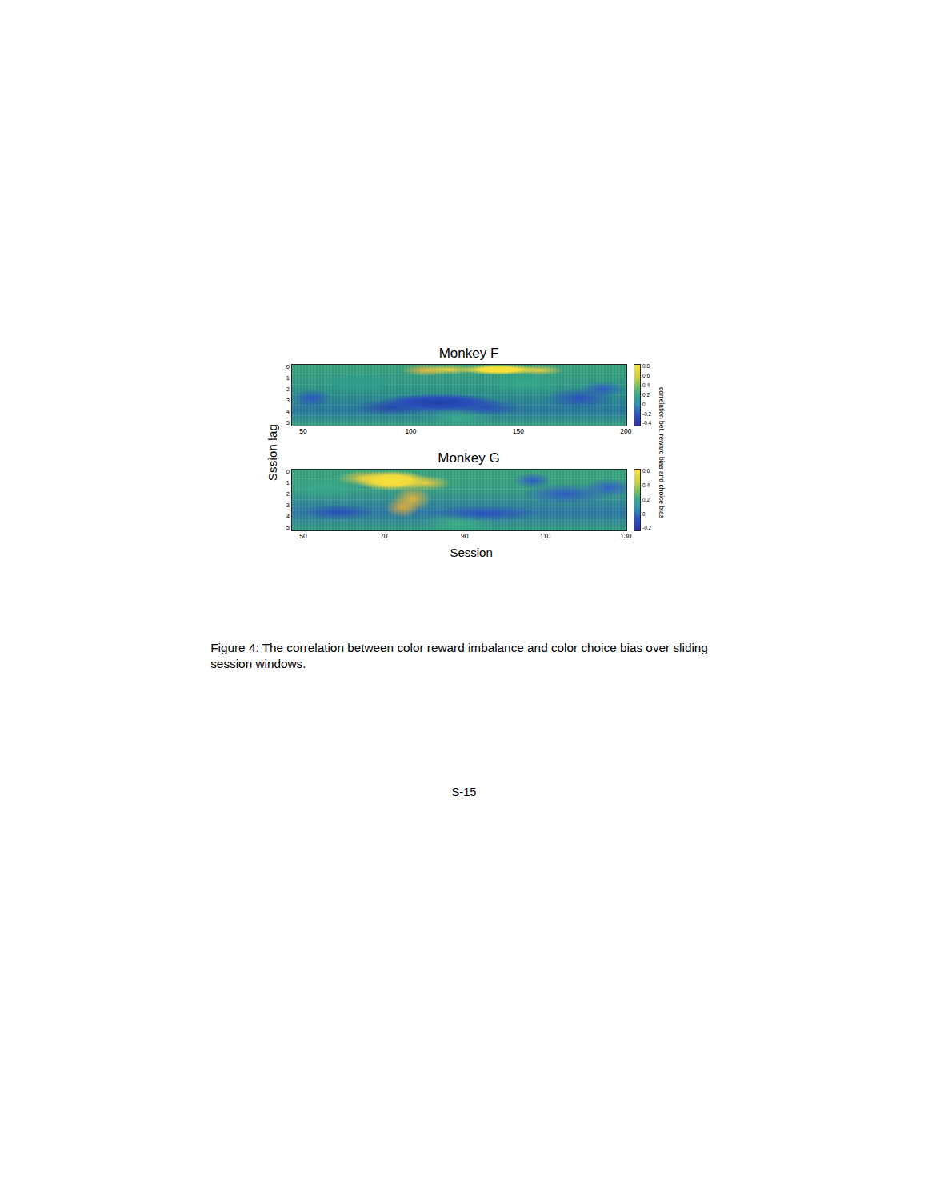Sssion lag
Monkey F
012345
0.8 0.6 0.4 0.2 0 -0.2 -0.4
0
50 100 150 200
Monkey G
012345
0.6 0.4 0.2 0 -0.2
0
50 70 90 110 130
0
Session
correlation bet. reward bias and choice bias
Figure 4: The correlation between color reward imbalance and color choice bias over sliding session windows.
S-15